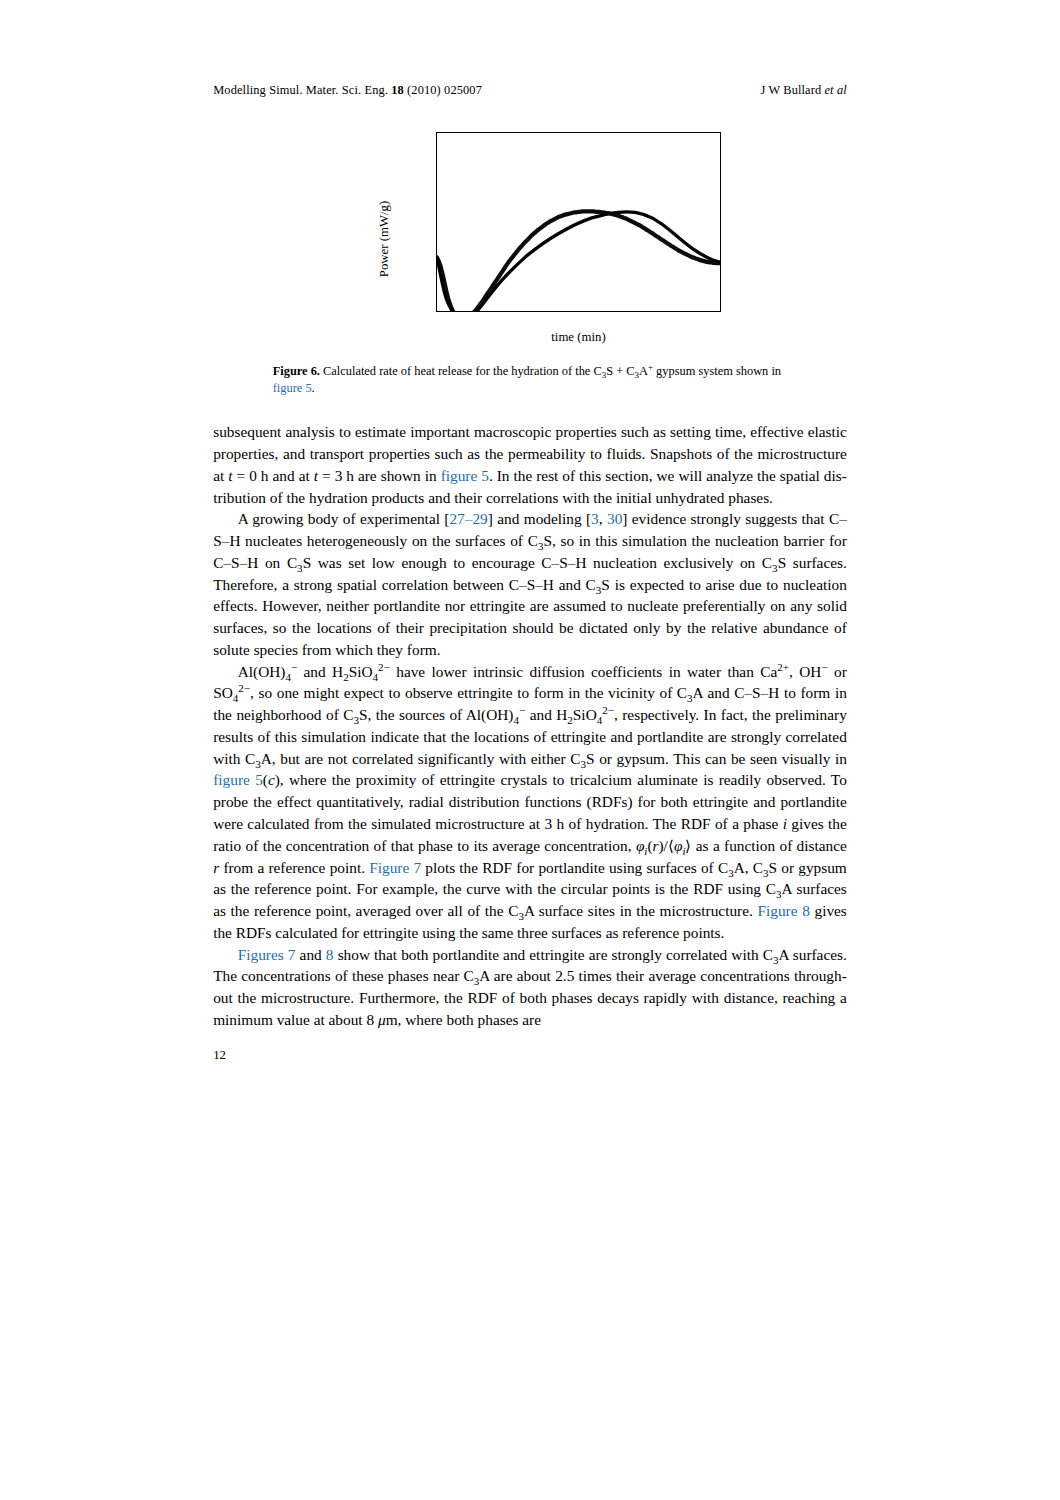Modelling Simul. Mater. Sci. Eng. 18 (2010) 025007
J W Bullard et al
Power (mW/g)
time (min)
Figure 6. Calculated rate of heat release for the hydration of the C3S + C3A+ gypsum system shown in figure 5.
subsequent analysis to estimate important macroscopic properties such as setting time, effective elastic properties, and transport properties such as the permeability to fluids. Snapshots of the microstructure at t = 0 h and at t = 3 h are shown in figure 5. In the rest of this section, we will analyze the spatial distribution of the hydration products and their correlations with the initial unhydrated phases.
A growing body of experimental [27–29] and modeling [3, 30] evidence strongly suggests that C–S–H nucleates heterogeneously on the surfaces of C3S, so in this simulation the nucleation barrier for C–S–H on C3S was set low enough to encourage C–S–H nucleation exclusively on C3S surfaces. Therefore, a strong spatial correlation between C–S–H and C3S is expected to arise due to nucleation effects. However, neither portlandite nor ettringite are assumed to nucleate preferentially on any solid surfaces, so the locations of their precipitation should be dictated only by the relative abundance of solute species from which they form.
Al(OH)4− and H2SiO42− have lower intrinsic diffusion coefficients in water than Ca2+, OH− or SO42−, so one might expect to observe ettringite to form in the vicinity of C3A and C–S–H to form in the neighborhood of C3S, the sources of Al(OH)4− and H2SiO42−, respectively. In fact, the preliminary results of this simulation indicate that the locations of ettringite and portlandite are strongly correlated with C3A, but are not correlated significantly with either C3S or gypsum. This can be seen visually in figure 5(c), where the proximity of ettringite crystals to tricalcium aluminate is readily observed. To probe the effect quantitatively, radial distribution functions (RDFs) for both ettringite and portlandite were calculated from the simulated microstructure at 3 h of hydration. The RDF of a phase i gives the ratio of the concentration of that phase to its average concentration, φi(r)/⟨φi⟩ as a function of distance r from a reference point. Figure 7 plots the RDF for portlandite using surfaces of C3A, C3S or gypsum as the reference point. For example, the curve with the circular points is the RDF using C3A surfaces as the reference point, averaged over all of the C3A surface sites in the microstructure. Figure 8 gives the RDFs calculated for ettringite using the same three surfaces as reference points.
Figures 7 and 8 show that both portlandite and ettringite are strongly correlated with C3A surfaces. The concentrations of these phases near C3A are about 2.5 times their average concentrations throughout the microstructure. Furthermore, the RDF of both phases decays rapidly with distance, reaching a minimum value at about 8 μm, where both phases are
12